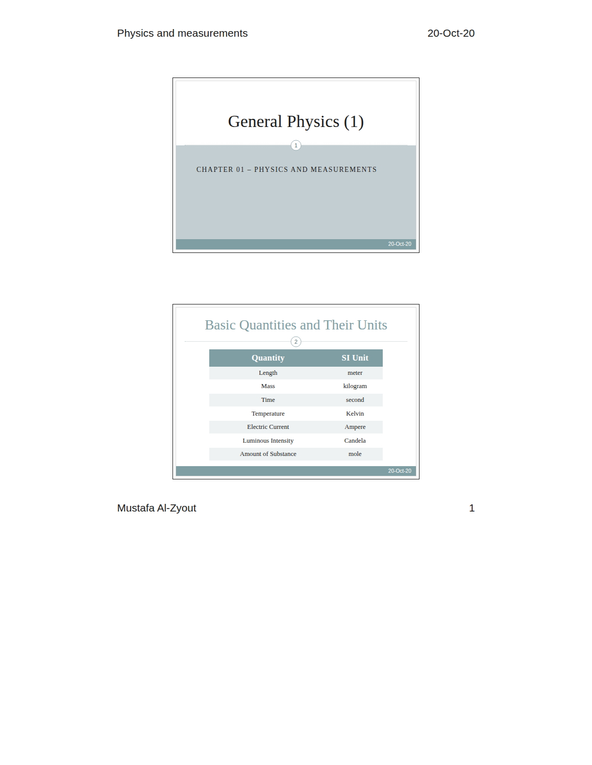Physics and measurements
20-Oct-20
General Physics (1)
1
Chapter 01 – Physics and Measurements
20-Oct-20
Basic Quantities and Their Units
2
| Quantity | SI Unit |
| --- | --- |
| Length | meter |
| Mass | kilogram |
| Time | second |
| Temperature | Kelvin |
| Electric Current | Ampere |
| Luminous Intensity | Candela |
| Amount of Substance | mole |
20-Oct-20
Mustafa Al-Zyout
1